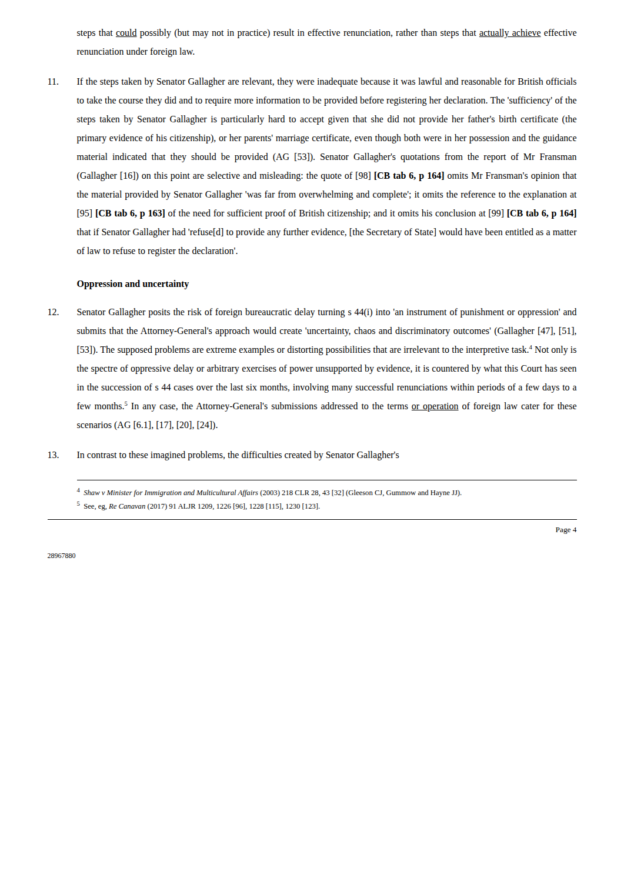steps that could possibly (but may not in practice) result in effective renunciation, rather than steps that actually achieve effective renunciation under foreign law.
11.
If the steps taken by Senator Gallagher are relevant, they were inadequate because it was lawful and reasonable for British officials to take the course they did and to require more information to be provided before registering her declaration. The 'sufficiency' of the steps taken by Senator Gallagher is particularly hard to accept given that she did not provide her father's birth certificate (the primary evidence of his citizenship), or her parents' marriage certificate, even though both were in her possession and the guidance material indicated that they should be provided (AG [53]). Senator Gallagher's quotations from the report of Mr Fransman (Gallagher [16]) on this point are selective and misleading: the quote of [98] [CB tab 6, p 164] omits Mr Fransman's opinion that the material provided by Senator Gallagher 'was far from overwhelming and complete'; it omits the reference to the explanation at [95] [CB tab 6, p 163] of the need for sufficient proof of British citizenship; and it omits his conclusion at [99] [CB tab 6, p 164] that if Senator Gallagher had 'refuse[d] to provide any further evidence, [the Secretary of State] would have been entitled as a matter of law to refuse to register the declaration'.
Oppression and uncertainty
12.
Senator Gallagher posits the risk of foreign bureaucratic delay turning s 44(i) into 'an instrument of punishment or oppression' and submits that the Attorney-General's approach would create 'uncertainty, chaos and discriminatory outcomes' (Gallagher [47], [51], [53]). The supposed problems are extreme examples or distorting possibilities that are irrelevant to the interpretive task.4 Not only is the spectre of oppressive delay or arbitrary exercises of power unsupported by evidence, it is countered by what this Court has seen in the succession of s 44 cases over the last six months, involving many successful renunciations within periods of a few days to a few months.5 In any case, the Attorney-General's submissions addressed to the terms or operation of foreign law cater for these scenarios (AG [6.1], [17], [20], [24]).
13.
In contrast to these imagined problems, the difficulties created by Senator Gallagher's
4 Shaw v Minister for Immigration and Multicultural Affairs (2003) 218 CLR 28, 43 [32] (Gleeson CJ, Gummow and Hayne JJ).
5 See, eg, Re Canavan (2017) 91 ALJR 1209, 1226 [96], 1228 [115], 1230 [123].
Page 4
28967880